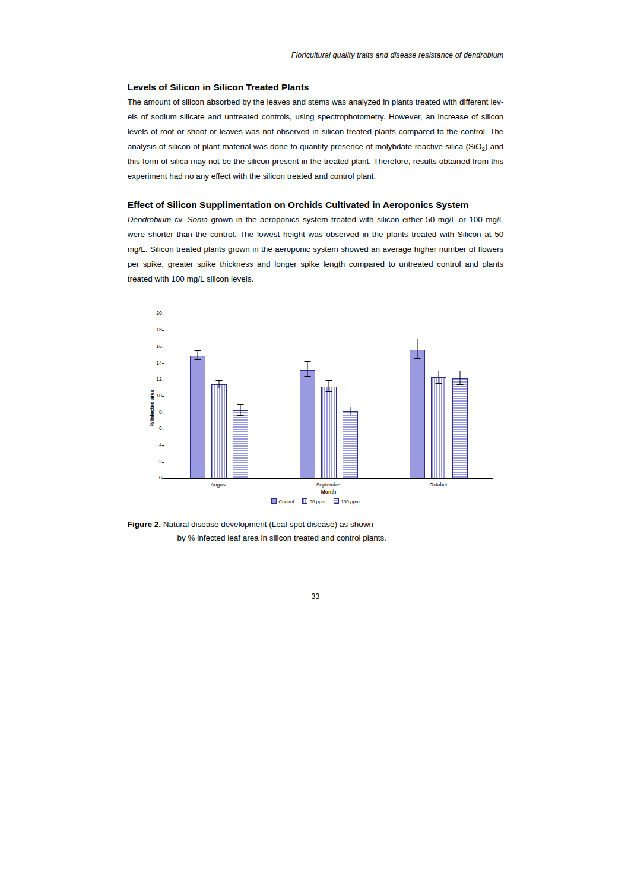Floricultural quality traits and disease resistance of dendrobium
Levels of Silicon in Silicon Treated Plants
The amount of silicon absorbed by the leaves and stems was analyzed in plants treated with different levels of sodium silicate and untreated controls, using spectrophotometry. However, an increase of silicon levels of root or shoot or leaves was not observed in silicon treated plants compared to the control. The analysis of silicon of plant material was done to quantify presence of molybdate reactive silica (SiO2) and this form of silica may not be the silicon present in the treated plant. Therefore, results obtained from this experiment had no any effect with the silicon treated and control plant.
Effect of Silicon Supplimentation on Orchids Cultivated in Aeroponics System
Dendrobium cv. Sonia grown in the aeroponics system treated with silicon either 50 mg/L or 100 mg/L were shorter than the control. The lowest height was observed in the plants treated with Silicon at 50 mg/L. Silicon treated plants grown in the aeroponic system showed an average higher number of flowers per spike, greater spike thickness and longer spike length compared to untreated control and plants treated with 100 mg/L silicon levels.
% Infected area
20
18
16
14
12
10
8
6
4
2
0
August September October
Month
Control 50 ppm 100 ppm
Figure 2. Natural disease development (Leaf spot disease) as shown by % infected leaf area in silicon treated and control plants.
33